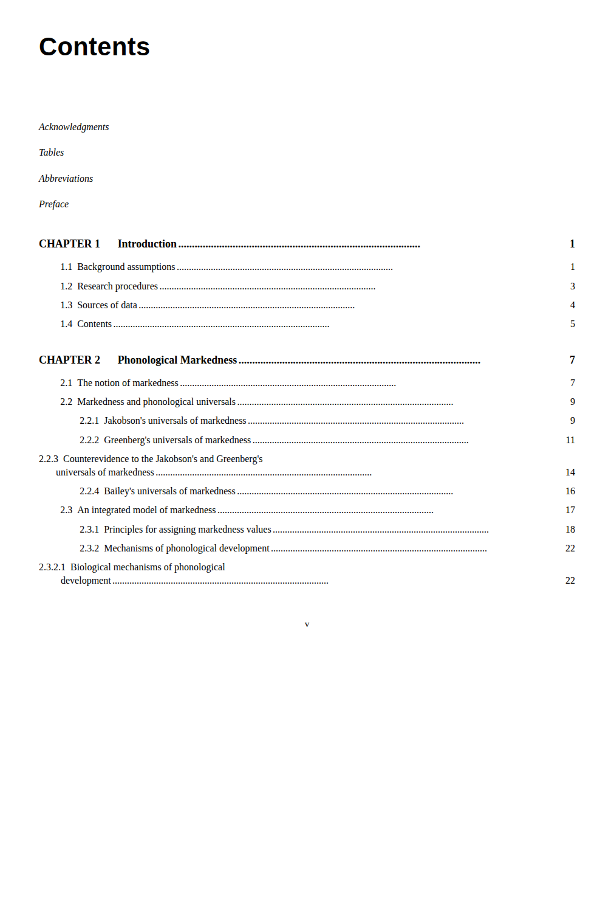Contents
Acknowledgments
Tables
Abbreviations
Preface
CHAPTER 1 Introduction ......................................................................................... 1
1.1 Background assumptions ......................................................................................... 1
1.2 Research procedures ......................................................................................... 3
1.3 Sources of data ......................................................................................... 4
1.4 Contents ......................................................................................... 5
CHAPTER 2 Phonological Markedness ......................................................................................... 7
2.1 The notion of markedness ......................................................................................... 7
2.2 Markedness and phonological universals ......................................................................................... 9
2.2.1 Jakobson's universals of markedness ......................................................................................... 9
2.2.2 Greenberg's universals of markedness ......................................................................................... 11
2.2.3 Counterevidence to the Jakobson's and Greenberg's universals of markedness ......................................................................................... 14
2.2.4 Bailey's universals of markedness ......................................................................................... 16
2.3 An integrated model of markedness ......................................................................................... 17
2.3.1 Principles for assigning markedness values ......................................................................................... 18
2.3.2 Mechanisms of phonological development ......................................................................................... 22
2.3.2.1 Biological mechanisms of phonological development ......................................................................................... 22
v